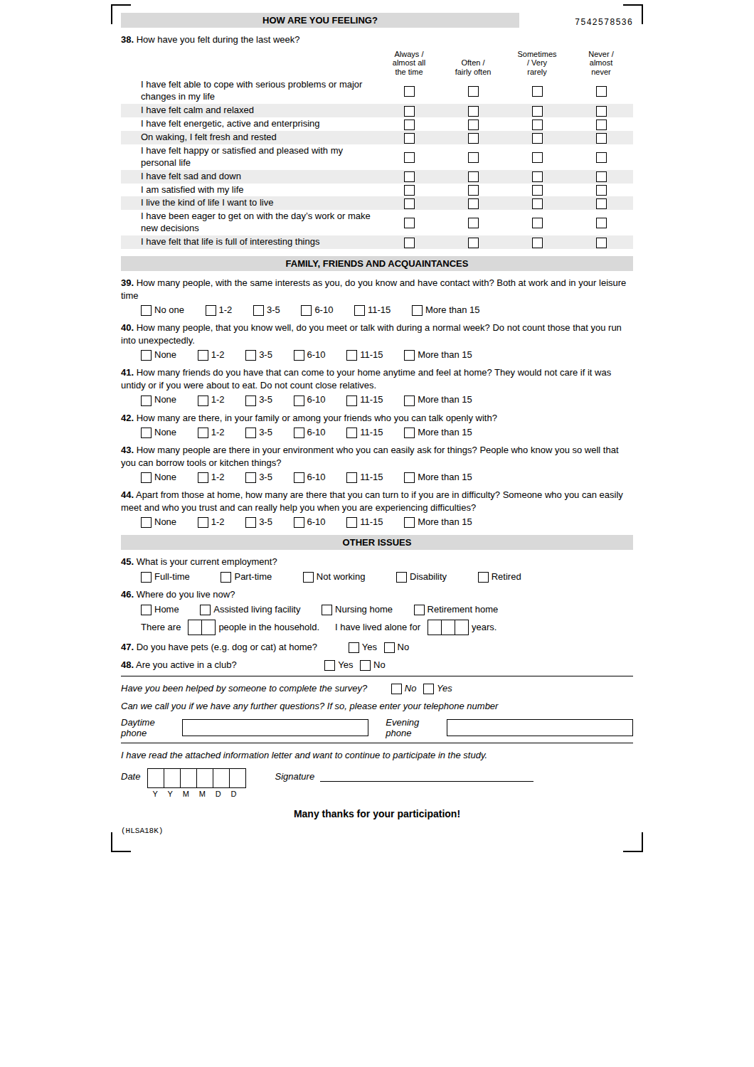HOW ARE YOU FEELING?
7542578536
38. How have you felt during the last week?
| | Always / almost all the time | Often / fairly often | Sometimes / Very rarely | Never / almost never |
| --- | --- | --- | --- | --- |
| I have felt able to cope with serious problems or major changes in my life | | | | |
| I have felt calm and relaxed | | | | |
| I have felt energetic, active and enterprising | | | | |
| On waking, I felt fresh and rested | | | | |
| I have felt happy or satisfied and pleased with my personal life | | | | |
| I have felt sad and down | | | | |
| I am satisfied with my life | | | | |
| I live the kind of life I want to live | | | | |
| I have been eager to get on with the day’s work or make new decisions | | | | |
| I have felt that life is full of interesting things | | | | |
FAMILY, FRIENDS AND ACQUAINTANCES
39. How many people, with the same interests as you, do you know and have contact with? Both at work and in your leisure time
No one 1-2 3-5 6-10 11-15 More than 15
40. How many people, that you know well, do you meet or talk with during a normal week? Do not count those that you run into unexpectedly.
None 1-2 3-5 6-10 11-15 More than 15
41. How many friends do you have that can come to your home anytime and feel at home? They would not care if it was untidy or if you were about to eat. Do not count close relatives.
None 1-2 3-5 6-10 11-15 More than 15
42. How many are there, in your family or among your friends who you can talk openly with?
None 1-2 3-5 6-10 11-15 More than 15
43. How many people are there in your environment who you can easily ask for things? People who know you so well that you can borrow tools or kitchen things?
None 1-2 3-5 6-10 11-15 More than 15
44. Apart from those at home, how many are there that you can turn to if you are in difficulty? Someone who you can easily meet and who you trust and can really help you when you are experiencing difficulties?
None 1-2 3-5 6-10 11-15 More than 15
OTHER ISSUES
45. What is your current employment?
Full-time Part-time Not working Disability Retired
46. Where do you live now?
Home Assisted living facility Nursing home Retirement home
There are people in the household. I have lived alone for years.
47. Do you have pets (e.g. dog or cat) at home? Yes No
48. Are you active in a club? Yes No
Have you been helped by someone to complete the survey? No Yes
Can we call you if we have any further questions? If so, please enter your telephone number
Daytime phone Evening phone
I have read the attached information letter and want to continue to participate in the study.
Date
YYMMDD
Signature
Many thanks for your participation!
(HLSA18K)